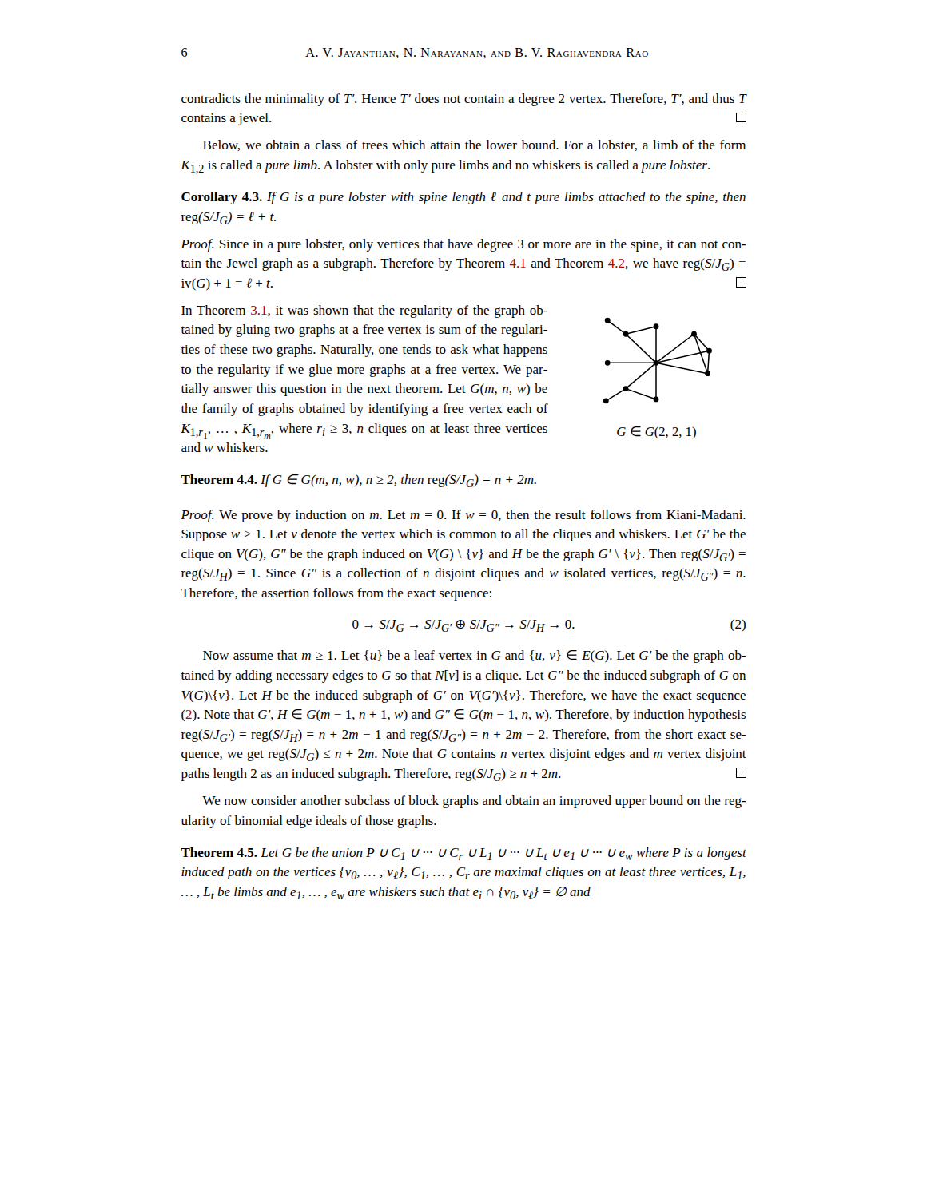6 A. V. Jayanthan, N. Narayanan, and B. V. Raghavendra Rao
contradicts the minimality of T′. Hence T′ does not contain a degree 2 vertex. Therefore, T′, and thus T contains a jewel.
Below, we obtain a class of trees which attain the lower bound. For a lobster, a limb of the form K1,2 is called a pure limb. A lobster with only pure limbs and no whiskers is called a pure lobster.
Corollary 4.3. If G is a pure lobster with spine length ℓ and t pure limbs attached to the spine, then reg(S/JG) = ℓ + t.
Proof. Since in a pure lobster, only vertices that have degree 3 or more are in the spine, it can not contain the Jewel graph as a subgraph. Therefore by Theorem 4.1 and Theorem 4.2, we have reg(S/JG) = iv(G) + 1 = ℓ + t.
G ∈ G(2, 2, 1)
In Theorem 3.1, it was shown that the regularity of the graph obtained by gluing two graphs at a free vertex is sum of the regularities of these two graphs. Naturally, one tends to ask what happens to the regularity if we glue more graphs at a free vertex. We partially answer this question in the next theorem. Let G(m, n, w) be the family of graphs obtained by identifying a free vertex each of K1,r1, … , K1,rm, where ri ≥ 3, n cliques on at least three vertices and w whiskers.
Theorem 4.4. If G ∈ G(m, n, w), n ≥ 2, then reg(S/JG) = n + 2m.
Proof. We prove by induction on m. Let m = 0. If w = 0, then the result follows from Kiani-Madani. Suppose w ≥ 1. Let v denote the vertex which is common to all the cliques and whiskers. Let G′ be the clique on V(G), G″ be the graph induced on V(G) \ {v} and H be the graph G′ \ {v}. Then reg(S/JG′) = reg(S/JH) = 1. Since G″ is a collection of n disjoint cliques and w isolated vertices, reg(S/JG″) = n. Therefore, the assertion follows from the exact sequence:
0 → S/JG → S/JG′ ⊕ S/JG″ → S/JH → 0. (2)
Now assume that m ≥ 1. Let {u} be a leaf vertex in G and {u, v} ∈ E(G). Let G′ be the graph obtained by adding necessary edges to G so that N[v] is a clique. Let G″ be the induced subgraph of G on V(G)\{v}. Let H be the induced subgraph of G′ on V(G′)\{v}. Therefore, we have the exact sequence (2). Note that G′, H ∈ G(m − 1, n + 1, w) and G″ ∈ G(m − 1, n, w). Therefore, by induction hypothesis reg(S/JG′) = reg(S/JH) = n + 2m − 1 and reg(S/JG″) = n + 2m − 2. Therefore, from the short exact sequence, we get reg(S/JG) ≤ n + 2m. Note that G contains n vertex disjoint edges and m vertex disjoint paths length 2 as an induced subgraph. Therefore, reg(S/JG) ≥ n + 2m.
We now consider another subclass of block graphs and obtain an improved upper bound on the regularity of binomial edge ideals of those graphs.
Theorem 4.5. Let G be the union P ∪ C1 ∪ ··· ∪ Cr ∪ L1 ∪ ··· ∪ Lt ∪ e1 ∪ ··· ∪ ew where P is a longest induced path on the vertices {v0, … , vℓ}, C1, … , Cr are maximal cliques on at least three vertices, L1, … , Lt be limbs and e1, … , ew are whiskers such that ei ∩ {v0, vℓ} = ∅ and